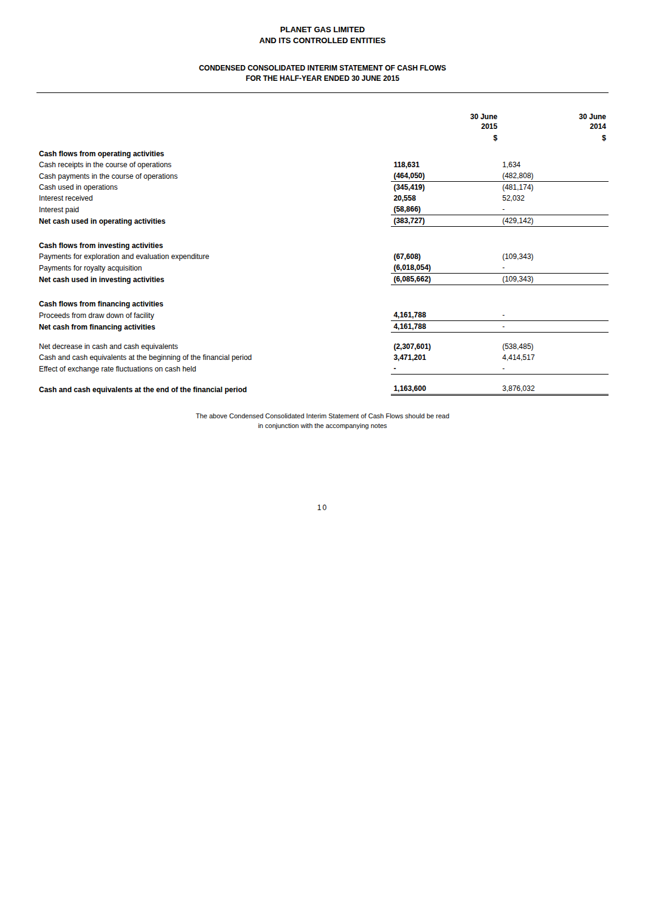PLANET GAS LIMITED
AND ITS CONTROLLED ENTITIES
CONDENSED CONSOLIDATED INTERIM STATEMENT OF CASH FLOWS
FOR THE HALF-YEAR ENDED 30 JUNE 2015
| | 30 June 2015 | 30 June 2014 |
| --- | --- | --- |
| | $ | $ |
| Cash flows from operating activities | | |
| Cash receipts in the course of operations | 118,631 | 1,634 |
| Cash payments in the course of operations | (464,050) | (482,808) |
| Cash used in operations | (345,419) | (481,174) |
| Interest received | 20,558 | 52,032 |
| Interest paid | (58,866) | - |
| Net cash used in operating activities | (383,727) | (429,142) |
| Cash flows from investing activities | | |
| Payments for exploration and evaluation expenditure | (67,608) | (109,343) |
| Payments for royalty acquisition | (6,018,054) | - |
| Net cash used in investing activities | (6,085,662) | (109,343) |
| Cash flows from financing activities | | |
| Proceeds from draw down of facility | 4,161,788 | - |
| Net cash from financing activities | 4,161,788 | - |
| Net decrease in cash and cash equivalents | (2,307,601) | (538,485) |
| Cash and cash equivalents at the beginning of the financial period | 3,471,201 | 4,414,517 |
| Effect of exchange rate fluctuations on cash held | - | - |
| Cash and cash equivalents at the end of the financial period | 1,163,600 | 3,876,032 |
The above Condensed Consolidated Interim Statement of Cash Flows should be read
in conjunction with the accompanying notes
10